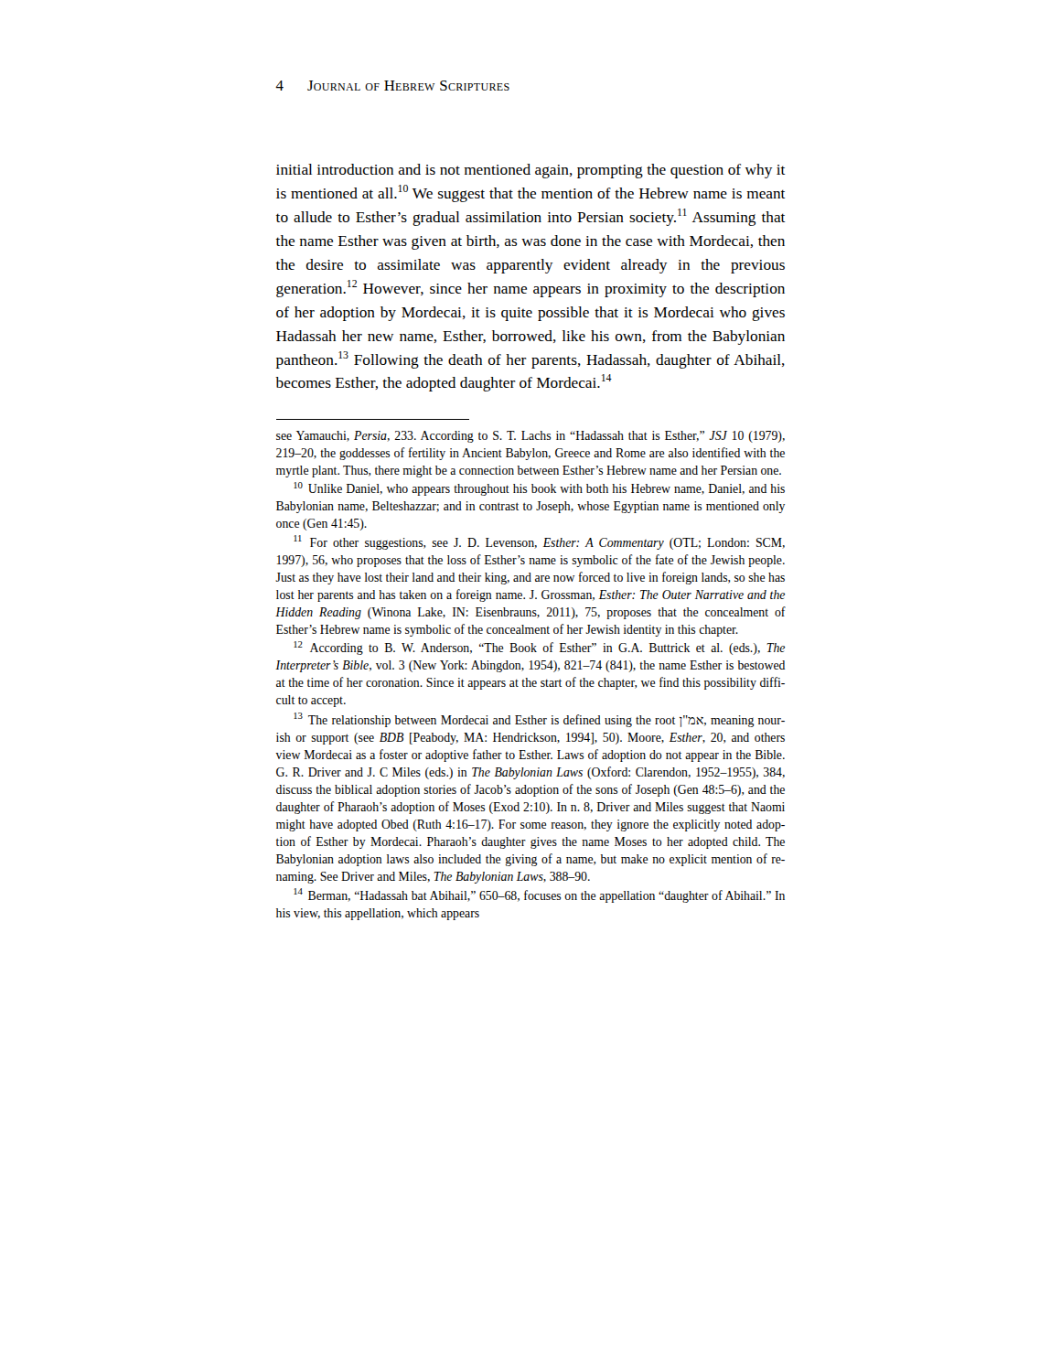4 Journal of Hebrew Scriptures
initial introduction and is not mentioned again, prompting the question of why it is mentioned at all.10 We suggest that the mention of the Hebrew name is meant to allude to Esther’s gradual assimilation into Persian society.11 Assuming that the name Esther was given at birth, as was done in the case with Mordecai, then the desire to assimilate was apparently evident already in the previous generation.12 However, since her name appears in proximity to the description of her adoption by Mordecai, it is quite possible that it is Mordecai who gives Hadassah her new name, Esther, borrowed, like his own, from the Babylonian pantheon.13 Following the death of her parents, Hadassah, daughter of Abihail, becomes Esther, the adopted daughter of Mordecai.14
see Yamauchi, Persia, 233. According to S. T. Lachs in “Hadassah that is Esther,” JSJ 10 (1979), 219–20, the goddesses of fertility in Ancient Babylon, Greece and Rome are also identified with the myrtle plant. Thus, there might be a connection between Esther’s Hebrew name and her Persian one.
10 Unlike Daniel, who appears throughout his book with both his Hebrew name, Daniel, and his Babylonian name, Belteshazzar; and in contrast to Joseph, whose Egyptian name is mentioned only once (Gen 41:45).
11 For other suggestions, see J. D. Levenson, Esther: A Commentary (OTL; London: SCM, 1997), 56, who proposes that the loss of Esther’s name is symbolic of the fate of the Jewish people. Just as they have lost their land and their king, and are now forced to live in foreign lands, so she has lost her parents and has taken on a foreign name. J. Grossman, Esther: The Outer Narrative and the Hidden Reading (Winona Lake, IN: Eisenbrauns, 2011), 75, proposes that the concealment of Esther’s Hebrew name is symbolic of the concealment of her Jewish identity in this chapter.
12 According to B. W. Anderson, “The Book of Esther” in G.A. Buttrick et al. (eds.), The Interpreter’s Bible, vol. 3 (New York: Abingdon, 1954), 821–74 (841), the name Esther is bestowed at the time of her coronation. Since it appears at the start of the chapter, we find this possibility difficult to accept.
13 The relationship between Mordecai and Esther is defined using the root אמ"ן, meaning nourish or support (see BDB [Peabody, MA: Hendrickson, 1994], 50). Moore, Esther, 20, and others view Mordecai as a foster or adoptive father to Esther. Laws of adoption do not appear in the Bible. G. R. Driver and J. C Miles (eds.) in The Babylonian Laws (Oxford: Clarendon, 1952–1955), 384, discuss the biblical adoption stories of Jacob’s adoption of the sons of Joseph (Gen 48:5–6), and the daughter of Pharaoh’s adoption of Moses (Exod 2:10). In n. 8, Driver and Miles suggest that Naomi might have adopted Obed (Ruth 4:16–17). For some reason, they ignore the explicitly noted adoption of Esther by Mordecai. Pharaoh’s daughter gives the name Moses to her adopted child. The Babylonian adoption laws also included the giving of a name, but make no explicit mention of renaming. See Driver and Miles, The Babylonian Laws, 388–90.
14 Berman, “Hadassah bat Abihail,” 650–68, focuses on the appellation “daughter of Abihail.” In his view, this appellation, which appears